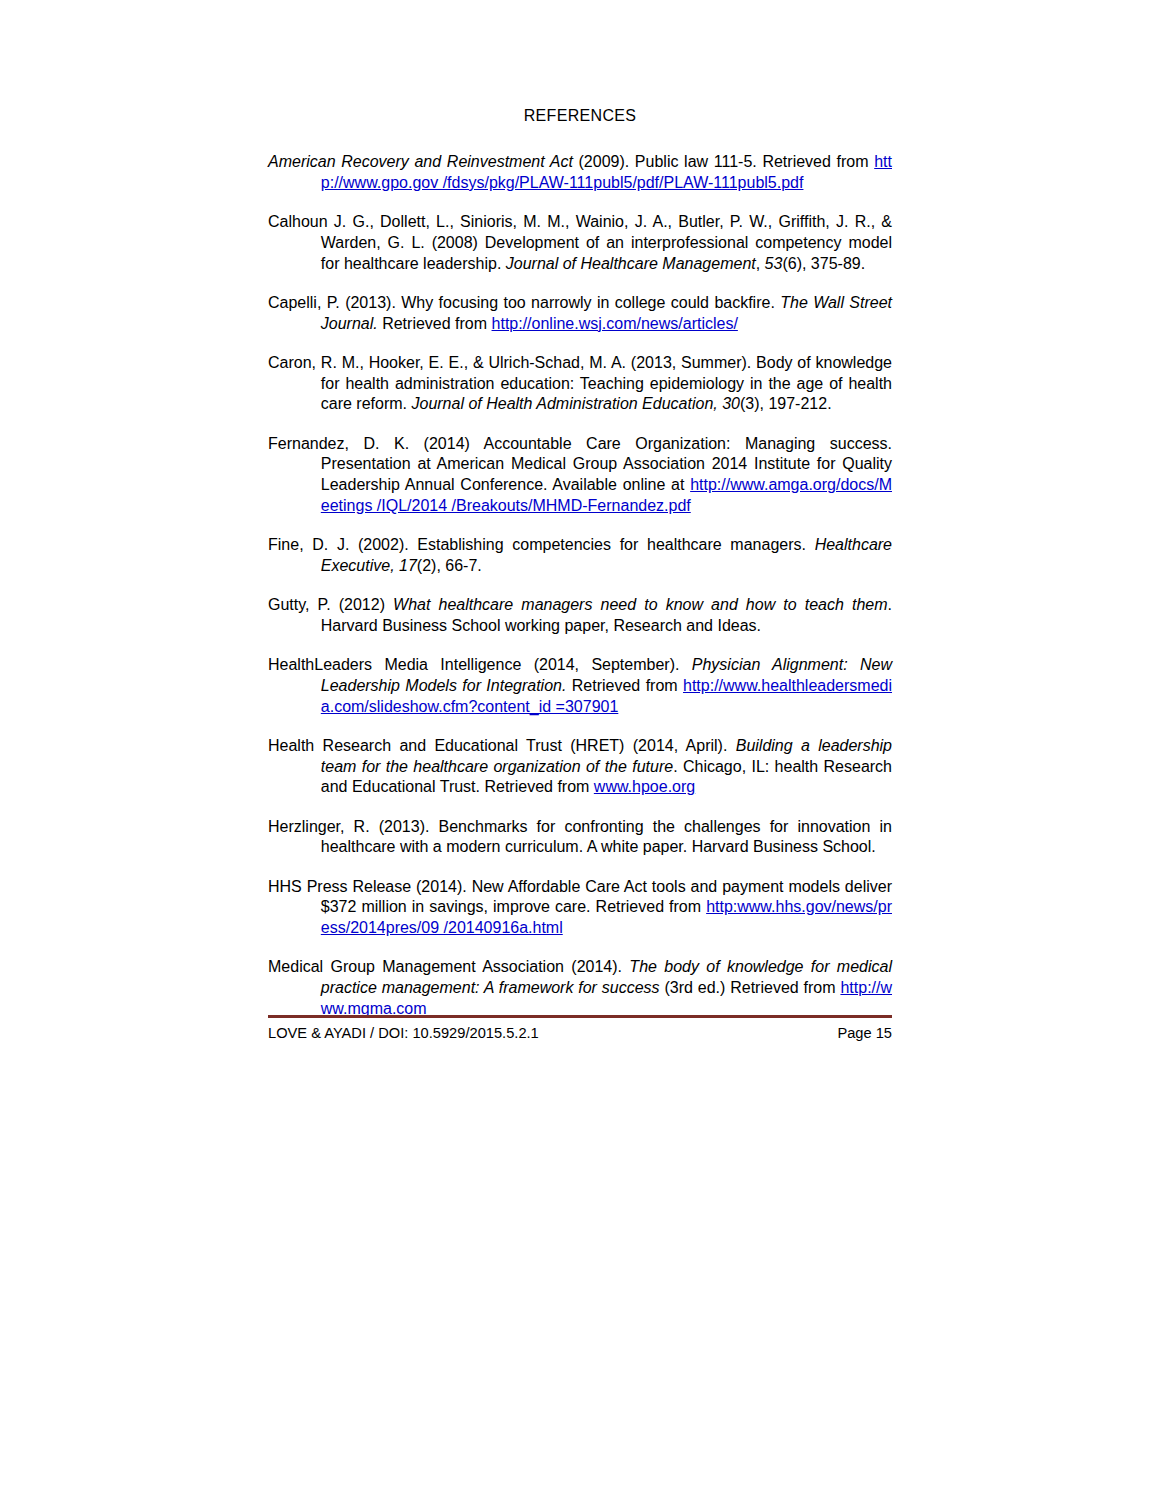REFERENCES
American Recovery and Reinvestment Act (2009). Public law 111-5. Retrieved from http://www.gpo.gov /fdsys/pkg/PLAW-111publ5/pdf/PLAW-111publ5.pdf
Calhoun J. G., Dollett, L., Sinioris, M. M., Wainio, J. A., Butler, P. W., Griffith, J. R., & Warden, G. L. (2008) Development of an interprofessional competency model for healthcare leadership. Journal of Healthcare Management, 53(6), 375-89.
Capelli, P. (2013). Why focusing too narrowly in college could backfire. The Wall Street Journal. Retrieved from http://online.wsj.com/news/articles/
Caron, R. M., Hooker, E. E., & Ulrich-Schad, M. A. (2013, Summer). Body of knowledge for health administration education: Teaching epidemiology in the age of health care reform. Journal of Health Administration Education, 30(3), 197-212.
Fernandez, D. K. (2014) Accountable Care Organization: Managing success. Presentation at American Medical Group Association 2014 Institute for Quality Leadership Annual Conference. Available online at http://www.amga.org/docs/Meetings /IQL/2014 /Breakouts/MHMD-Fernandez.pdf
Fine, D. J. (2002). Establishing competencies for healthcare managers. Healthcare Executive, 17(2), 66-7.
Gutty, P. (2012) What healthcare managers need to know and how to teach them. Harvard Business School working paper, Research and Ideas.
HealthLeaders Media Intelligence (2014, September). Physician Alignment: New Leadership Models for Integration. Retrieved from http://www.healthleadersmedia.com/slideshow.cfm?content_id =307901
Health Research and Educational Trust (HRET) (2014, April). Building a leadership team for the healthcare organization of the future. Chicago, IL: health Research and Educational Trust. Retrieved from www.hpoe.org
Herzlinger, R. (2013). Benchmarks for confronting the challenges for innovation in healthcare with a modern curriculum. A white paper. Harvard Business School.
HHS Press Release (2014). New Affordable Care Act tools and payment models deliver $372 million in savings, improve care. Retrieved from http:www.hhs.gov/news/press/2014pres/09 /20140916a.html
Medical Group Management Association (2014). The body of knowledge for medical practice management: A framework for success (3rd ed.) Retrieved from http://www.mgma.com
LOVE & AYADI / DOI: 10.5929/2015.5.2.1
Page 15